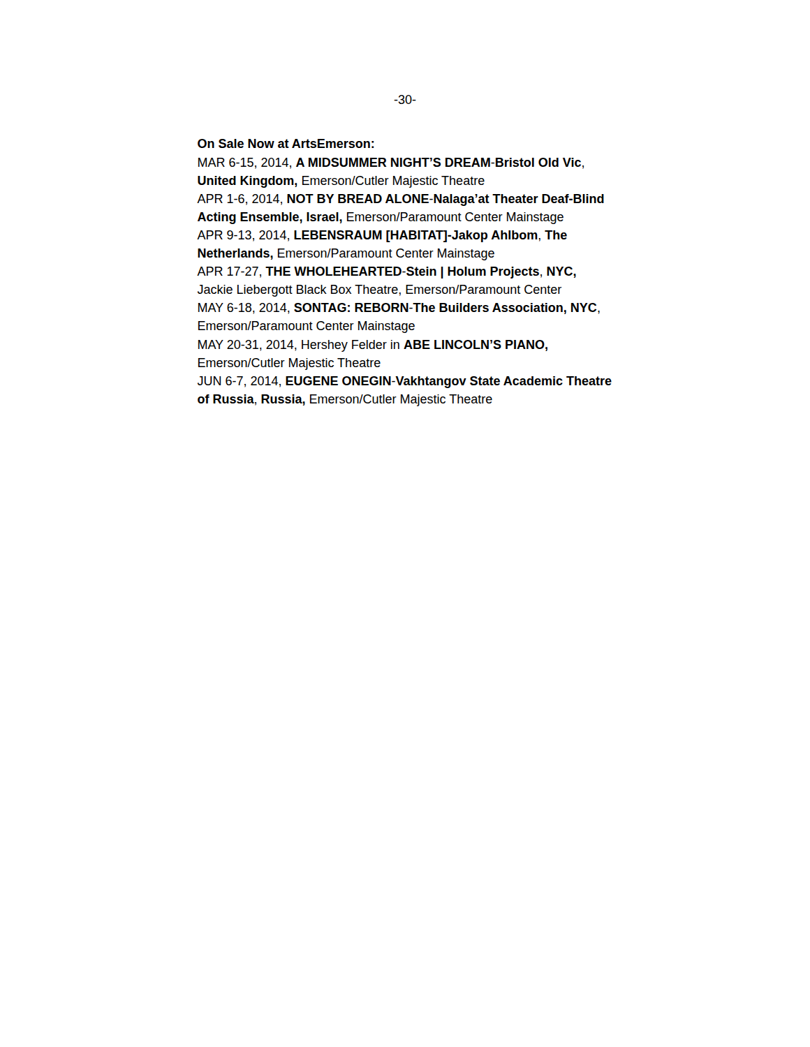-30-
On Sale Now at ArtsEmerson:
MAR 6-15, 2014, A MIDSUMMER NIGHT’S DREAM-Bristol Old Vic, United Kingdom, Emerson/Cutler Majestic Theatre
APR 1-6, 2014, NOT BY BREAD ALONE-Nalaga’at Theater Deaf-Blind Acting Ensemble, Israel, Emerson/Paramount Center Mainstage
APR 9-13, 2014, LEBENSRAUM [HABITAT]-Jakop Ahlbom, The Netherlands, Emerson/Paramount Center Mainstage
APR 17-27, THE WHOLEHEARTED-Stein | Holum Projects, NYC, Jackie Liebergott Black Box Theatre, Emerson/Paramount Center
MAY 6-18, 2014, SONTAG: REBORN-The Builders Association, NYC, Emerson/Paramount Center Mainstage
MAY 20-31, 2014, Hershey Felder in ABE LINCOLN’S PIANO, Emerson/Cutler Majestic Theatre
JUN 6-7, 2014, EUGENE ONEGIN-Vakhtangov State Academic Theatre of Russia, Russia, Emerson/Cutler Majestic Theatre